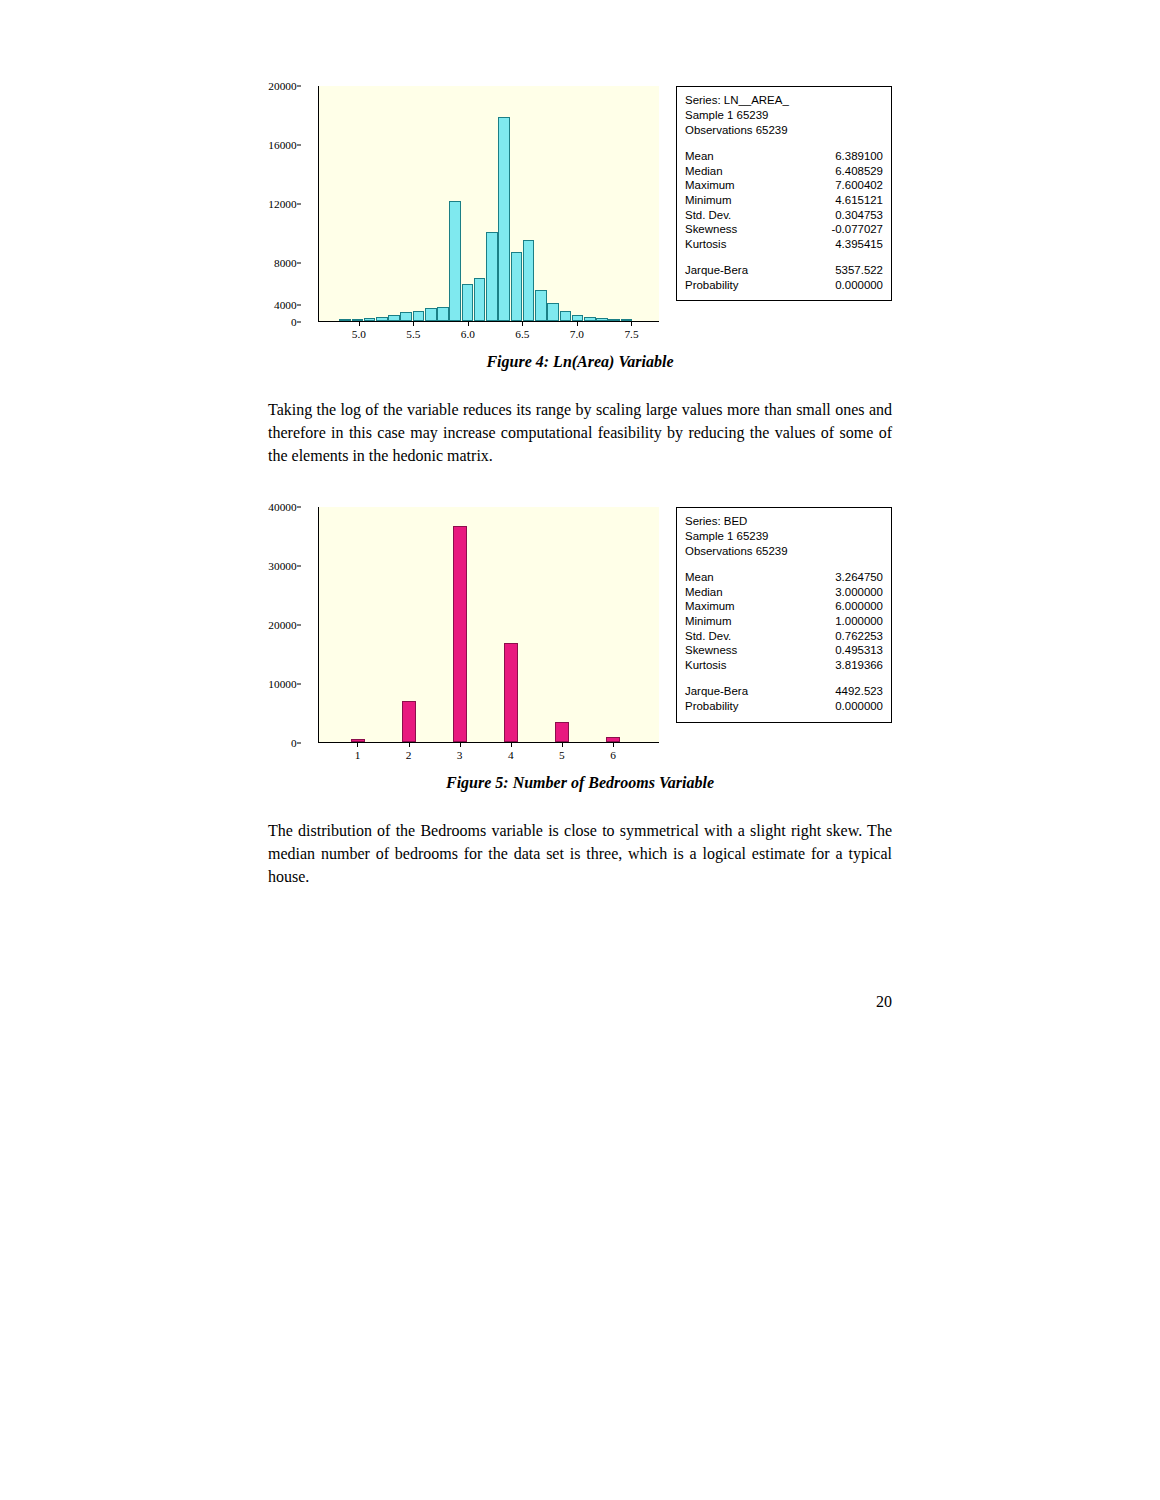20000 16000 12000 8000 4000 0
5.0 5.5 6.0 6.5 7.0 7.5
| Series: LN__AREA_ |
| Sample 1 65239 |
| Observations 65239 |
| Mean | 6.389100 |
| Median | 6.408529 |
| Maximum | 7.600402 |
| Minimum | 4.615121 |
| Std. Dev. | 0.304753 |
| Skewness | -0.077027 |
| Kurtosis | 4.395415 |
| Jarque-Bera | 5357.522 |
| Probability | 0.000000 |
Figure 4: Ln(Area) Variable
Taking the log of the variable reduces its range by scaling large values more than small ones and therefore in this case may increase computational feasibility by reducing the values of some of the elements in the hedonic matrix.
40000 30000 20000 10000 0
1 2 3 4 5 6
| Series: BED |
| Sample 1 65239 |
| Observations 65239 |
| Mean | 3.264750 |
| Median | 3.000000 |
| Maximum | 6.000000 |
| Minimum | 1.000000 |
| Std. Dev. | 0.762253 |
| Skewness | 0.495313 |
| Kurtosis | 3.819366 |
| Jarque-Bera | 4492.523 |
| Probability | 0.000000 |
Figure 5: Number of Bedrooms Variable
The distribution of the Bedrooms variable is close to symmetrical with a slight right skew. The median number of bedrooms for the data set is three, which is a logical estimate for a typical house.
20